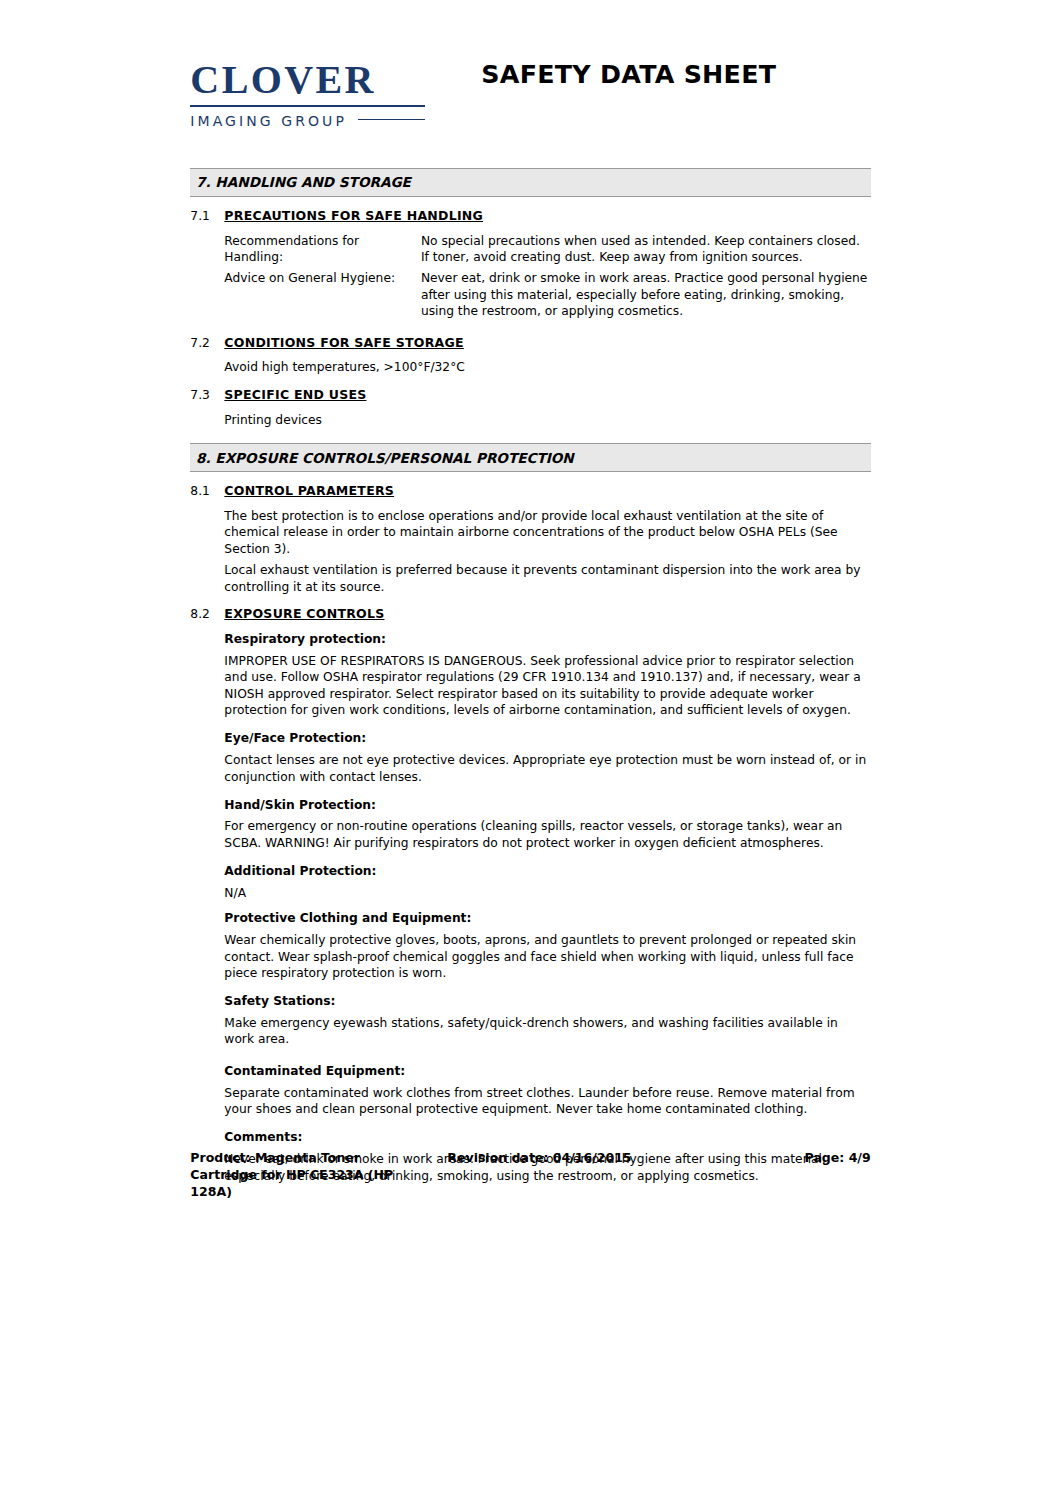CLOVER
IMAGING GROUP
SAFETY DATA SHEET
7. HANDLING AND STORAGE
7.1
PRECAUTIONS FOR SAFE HANDLING
Recommendations for Handling:
No special precautions when used as intended. Keep containers closed. If toner, avoid creating dust. Keep away from ignition sources.
Advice on General Hygiene:
Never eat, drink or smoke in work areas. Practice good personal hygiene after using this material, especially before eating, drinking, smoking, using the restroom, or applying cosmetics.
7.2
CONDITIONS FOR SAFE STORAGE
Avoid high temperatures, >100°F/32°C
7.3
SPECIFIC END USES
Printing devices
8. EXPOSURE CONTROLS/PERSONAL PROTECTION
8.1
CONTROL PARAMETERS
The best protection is to enclose operations and/or provide local exhaust ventilation at the site of chemical release in order to maintain airborne concentrations of the product below OSHA PELs (See Section 3).
Local exhaust ventilation is preferred because it prevents contaminant dispersion into the work area by controlling it at its source.
8.2
EXPOSURE CONTROLS
Respiratory protection:
IMPROPER USE OF RESPIRATORS IS DANGEROUS. Seek professional advice prior to respirator selection and use. Follow OSHA respirator regulations (29 CFR 1910.134 and 1910.137) and, if necessary, wear a NIOSH approved respirator. Select respirator based on its suitability to provide adequate worker protection for given work conditions, levels of airborne contamination, and sufficient levels of oxygen.
Eye/Face Protection:
Contact lenses are not eye protective devices. Appropriate eye protection must be worn instead of, or in conjunction with contact lenses.
Hand/Skin Protection:
For emergency or non-routine operations (cleaning spills, reactor vessels, or storage tanks), wear an SCBA. WARNING! Air purifying respirators do not protect worker in oxygen deficient atmospheres.
Additional Protection:
N/A
Protective Clothing and Equipment:
Wear chemically protective gloves, boots, aprons, and gauntlets to prevent prolonged or repeated skin contact. Wear splash-proof chemical goggles and face shield when working with liquid, unless full face piece respiratory protection is worn.
Safety Stations:
Make emergency eyewash stations, safety/quick-drench showers, and washing facilities available in work area.
Contaminated Equipment:
Separate contaminated work clothes from street clothes. Launder before reuse. Remove material from your shoes and clean personal protective equipment. Never take home contaminated clothing.
Comments:
Never eat, drink or smoke in work areas. Practice good personal hygiene after using this material, especially before eating, drinking, smoking, using the restroom, or applying cosmetics.
Product: Magenta Toner Cartridge for HP CE323A (HP 128A)
Revision date: 04/16/2015
Page: 4/9